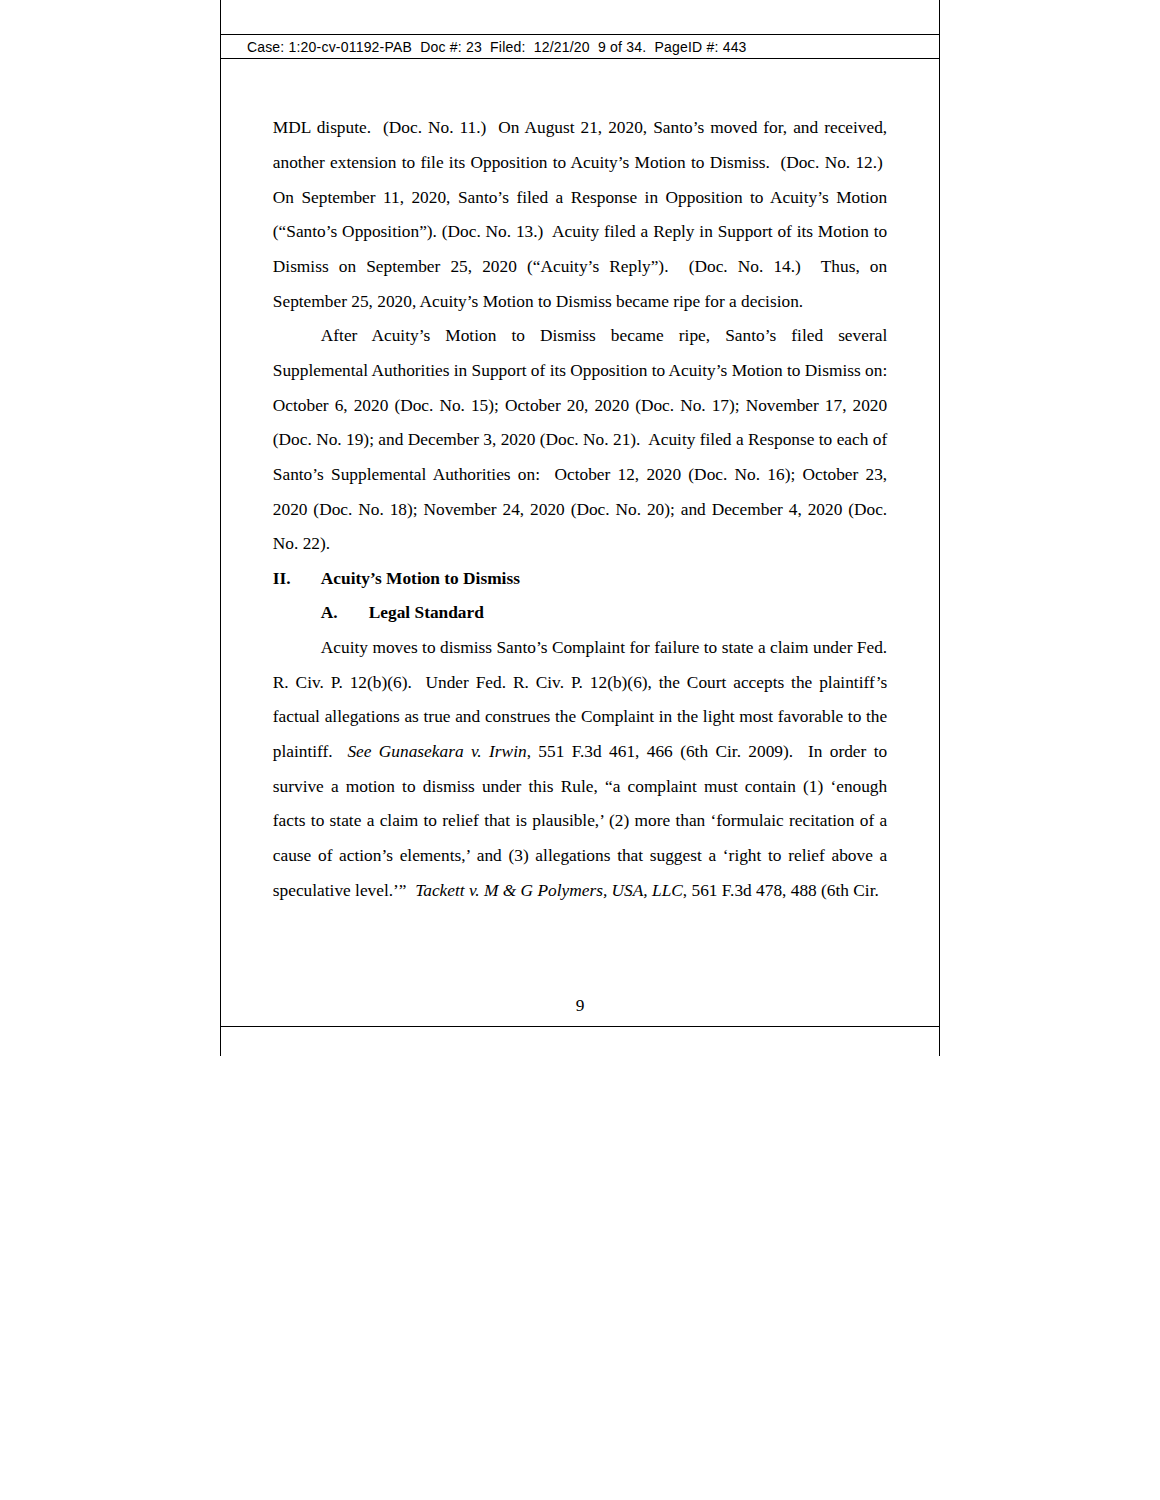Case: 1:20-cv-01192-PAB Doc #: 23 Filed: 12/21/20 9 of 34. PageID #: 443
MDL dispute. (Doc. No. 11.) On August 21, 2020, Santo’s moved for, and received, another extension to file its Opposition to Acuity’s Motion to Dismiss. (Doc. No. 12.) On September 11, 2020, Santo’s filed a Response in Opposition to Acuity’s Motion (“Santo’s Opposition”). (Doc. No. 13.) Acuity filed a Reply in Support of its Motion to Dismiss on September 25, 2020 (“Acuity’s Reply”). (Doc. No. 14.) Thus, on September 25, 2020, Acuity’s Motion to Dismiss became ripe for a decision.
After Acuity’s Motion to Dismiss became ripe, Santo’s filed several Supplemental Authorities in Support of its Opposition to Acuity’s Motion to Dismiss on: October 6, 2020 (Doc. No. 15); October 20, 2020 (Doc. No. 17); November 17, 2020 (Doc. No. 19); and December 3, 2020 (Doc. No. 21). Acuity filed a Response to each of Santo’s Supplemental Authorities on: October 12, 2020 (Doc. No. 16); October 23, 2020 (Doc. No. 18); November 24, 2020 (Doc. No. 20); and December 4, 2020 (Doc. No. 22).
II. Acuity’s Motion to Dismiss
A. Legal Standard
Acuity moves to dismiss Santo’s Complaint for failure to state a claim under Fed. R. Civ. P. 12(b)(6). Under Fed. R. Civ. P. 12(b)(6), the Court accepts the plaintiff’s factual allegations as true and construes the Complaint in the light most favorable to the plaintiff. See Gunasekara v. Irwin, 551 F.3d 461, 466 (6th Cir. 2009). In order to survive a motion to dismiss under this Rule, “a complaint must contain (1) ‘enough facts to state a claim to relief that is plausible,’ (2) more than ‘formulaic recitation of a cause of action’s elements,’ and (3) allegations that suggest a ‘right to relief above a speculative level.’” Tackett v. M & G Polymers, USA, LLC, 561 F.3d 478, 488 (6th Cir.
9